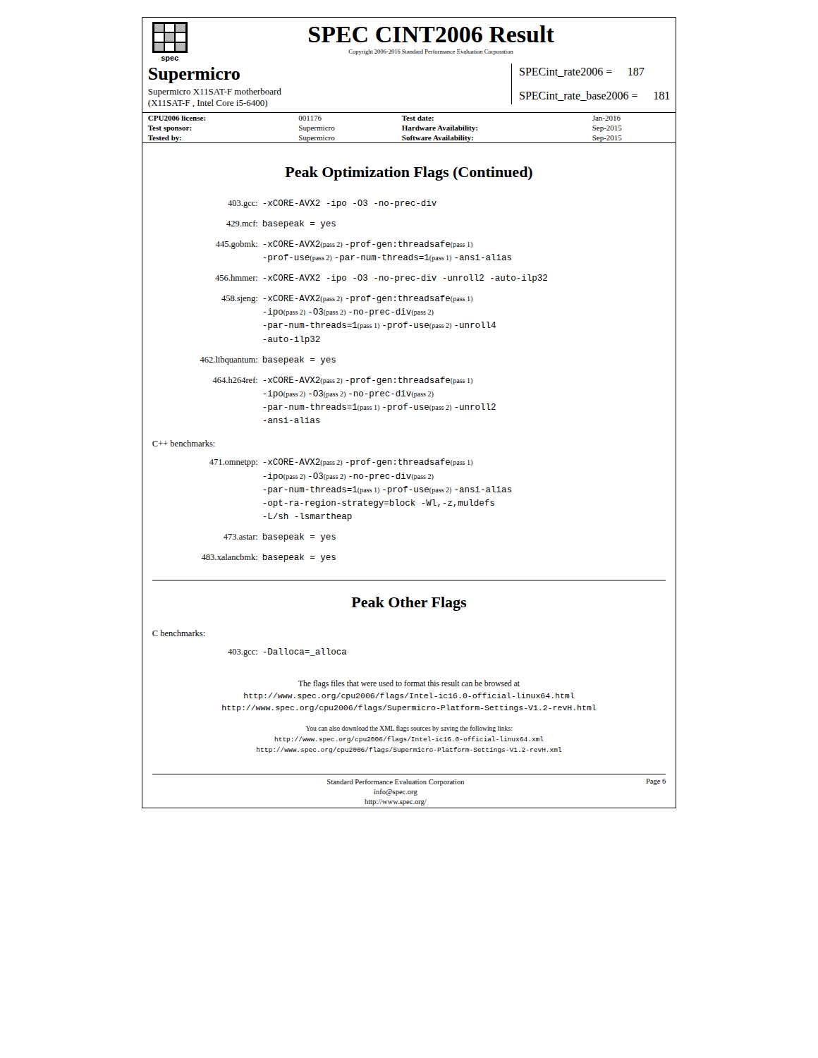spec
SPEC CINT2006 Result
Copyright 2006-2016 Standard Performance Evaluation Corporation
Supermicro
Supermicro X11SAT-F motherboard
(X11SAT-F , Intel Core i5-6400)
SPECint_rate2006 = 187
SPECint_rate_base2006 = 181
| CPU2006 license: | 001176 | Test date: | Jan-2016 |
| Test sponsor: | Supermicro | Hardware Availability: | Sep-2015 |
| Tested by: | Supermicro | Software Availability: | Sep-2015 |
Peak Optimization Flags (Continued)
403.gcc:
-xCORE-AVX2 -ipo -O3 -no-prec-div
429.mcf:
basepeak = yes
445.gobmk:
-xCORE-AVX2(pass 2) -prof-gen:threadsafe(pass 1)
-prof-use(pass 2) -par-num-threads=1(pass 1) -ansi-alias
456.hmmer:
-xCORE-AVX2 -ipo -O3 -no-prec-div -unroll2 -auto-ilp32
458.sjeng:
-xCORE-AVX2(pass 2) -prof-gen:threadsafe(pass 1)
-ipo(pass 2) -O3(pass 2) -no-prec-div(pass 2)
-par-num-threads=1(pass 1) -prof-use(pass 2) -unroll4
-auto-ilp32
462.libquantum:
basepeak = yes
464.h264ref:
-xCORE-AVX2(pass 2) -prof-gen:threadsafe(pass 1)
-ipo(pass 2) -O3(pass 2) -no-prec-div(pass 2)
-par-num-threads=1(pass 1) -prof-use(pass 2) -unroll2
-ansi-alias
C++ benchmarks:
471.omnetpp:
-xCORE-AVX2(pass 2) -prof-gen:threadsafe(pass 1)
-ipo(pass 2) -O3(pass 2) -no-prec-div(pass 2)
-par-num-threads=1(pass 1) -prof-use(pass 2) -ansi-alias
-opt-ra-region-strategy=block -Wl,-z,muldefs
-L/sh -lsmartheap
473.astar:
basepeak = yes
483.xalancbmk:
basepeak = yes
Peak Other Flags
C benchmarks:
403.gcc:
-Dalloca=_alloca
The flags files that were used to format this result can be browsed at
http://www.spec.org/cpu2006/flags/Intel-ic16.0-official-linux64.html
http://www.spec.org/cpu2006/flags/Supermicro-Platform-Settings-V1.2-revH.html
You can also download the XML flags sources by saving the following links:
http://www.spec.org/cpu2006/flags/Intel-ic16.0-official-linux64.xml
http://www.spec.org/cpu2006/flags/Supermicro-Platform-Settings-V1.2-revH.xml
Standard Performance Evaluation Corporation
info@spec.org
http://www.spec.org/
Page 6